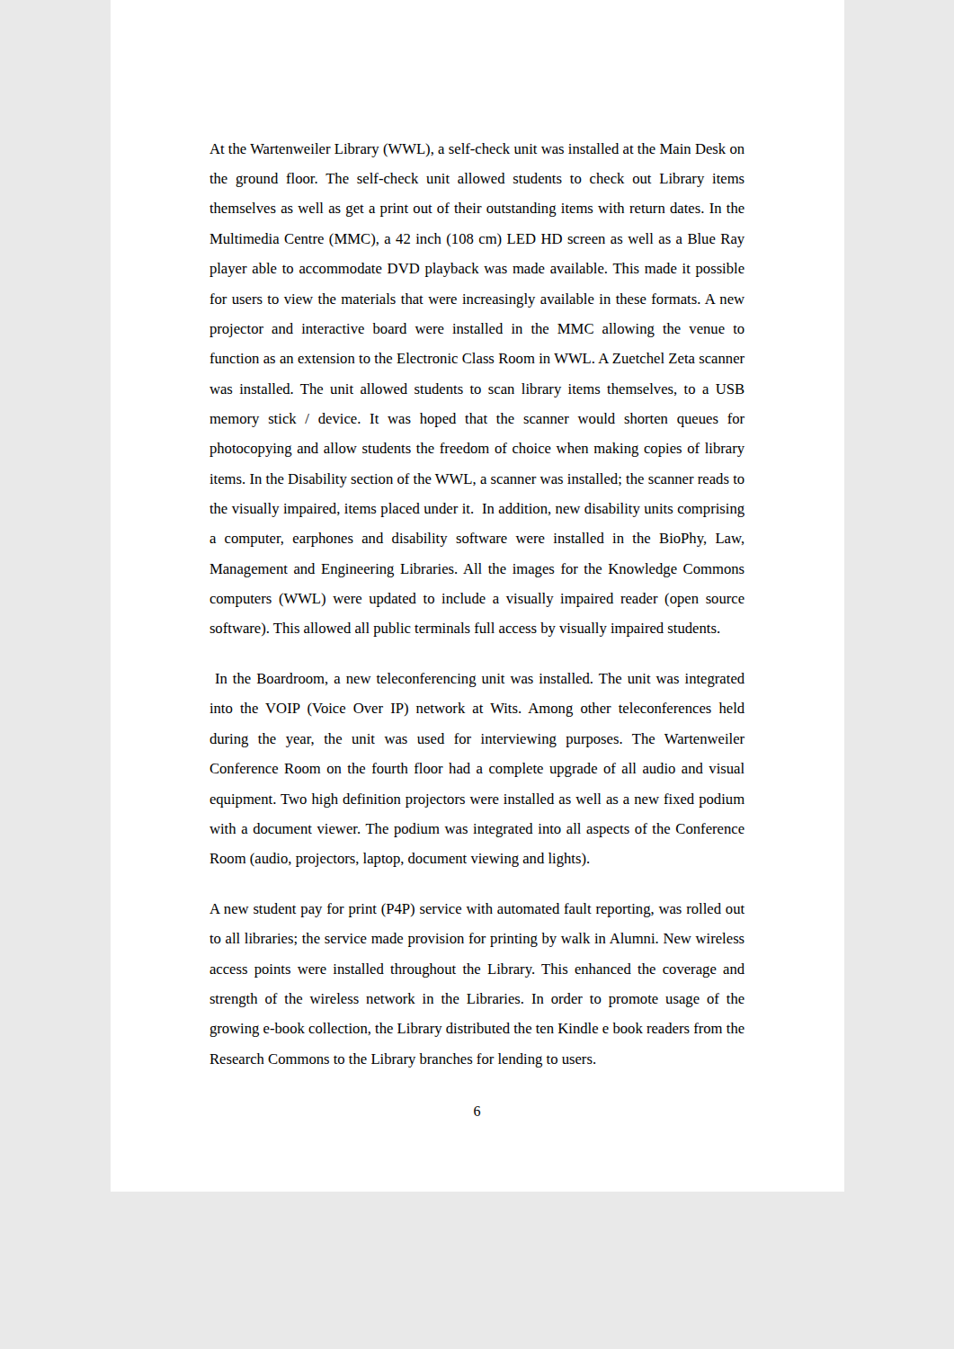At the Wartenweiler Library (WWL), a self-check unit was installed at the Main Desk on the ground floor. The self-check unit allowed students to check out Library items themselves as well as get a print out of their outstanding items with return dates. In the Multimedia Centre (MMC), a 42 inch (108 cm) LED HD screen as well as a Blue Ray player able to accommodate DVD playback was made available. This made it possible for users to view the materials that were increasingly available in these formats. A new projector and interactive board were installed in the MMC allowing the venue to function as an extension to the Electronic Class Room in WWL. A Zuetchel Zeta scanner was installed. The unit allowed students to scan library items themselves, to a USB memory stick / device. It was hoped that the scanner would shorten queues for photocopying and allow students the freedom of choice when making copies of library items. In the Disability section of the WWL, a scanner was installed; the scanner reads to the visually impaired, items placed under it. In addition, new disability units comprising a computer, earphones and disability software were installed in the BioPhy, Law, Management and Engineering Libraries. All the images for the Knowledge Commons computers (WWL) were updated to include a visually impaired reader (open source software). This allowed all public terminals full access by visually impaired students.
In the Boardroom, a new teleconferencing unit was installed. The unit was integrated into the VOIP (Voice Over IP) network at Wits. Among other teleconferences held during the year, the unit was used for interviewing purposes. The Wartenweiler Conference Room on the fourth floor had a complete upgrade of all audio and visual equipment. Two high definition projectors were installed as well as a new fixed podium with a document viewer. The podium was integrated into all aspects of the Conference Room (audio, projectors, laptop, document viewing and lights).
A new student pay for print (P4P) service with automated fault reporting, was rolled out to all libraries; the service made provision for printing by walk in Alumni. New wireless access points were installed throughout the Library. This enhanced the coverage and strength of the wireless network in the Libraries. In order to promote usage of the growing e-book collection, the Library distributed the ten Kindle e book readers from the Research Commons to the Library branches for lending to users.
6